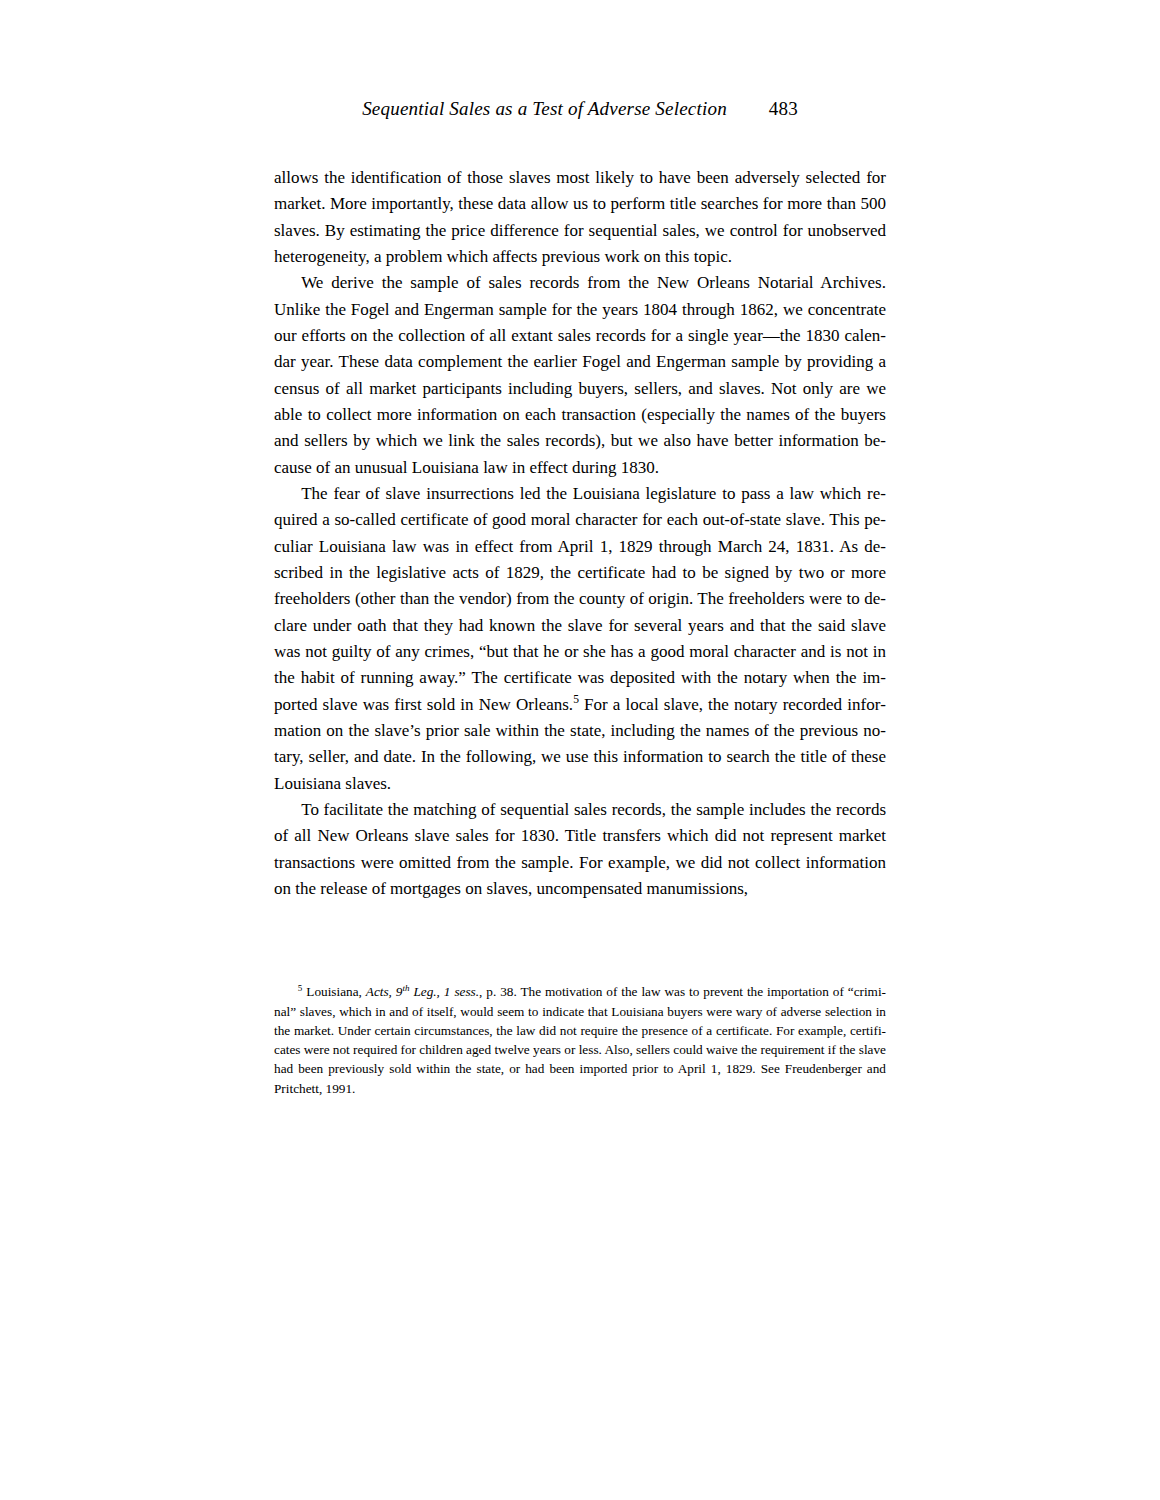Sequential Sales as a Test of Adverse Selection 483
allows the identification of those slaves most likely to have been adversely selected for market. More importantly, these data allow us to perform title searches for more than 500 slaves. By estimating the price difference for sequential sales, we control for unobserved heterogeneity, a problem which affects previous work on this topic.
We derive the sample of sales records from the New Orleans Notarial Archives. Unlike the Fogel and Engerman sample for the years 1804 through 1862, we concentrate our efforts on the collection of all extant sales records for a single year—the 1830 calendar year. These data complement the earlier Fogel and Engerman sample by providing a census of all market participants including buyers, sellers, and slaves. Not only are we able to collect more information on each transaction (especially the names of the buyers and sellers by which we link the sales records), but we also have better information because of an unusual Louisiana law in effect during 1830.
The fear of slave insurrections led the Louisiana legislature to pass a law which required a so-called certificate of good moral character for each out-of-state slave. This peculiar Louisiana law was in effect from April 1, 1829 through March 24, 1831. As described in the legislative acts of 1829, the certificate had to be signed by two or more freeholders (other than the vendor) from the county of origin. The freeholders were to declare under oath that they had known the slave for several years and that the said slave was not guilty of any crimes, “but that he or she has a good moral character and is not in the habit of running away.” The certificate was deposited with the notary when the imported slave was first sold in New Orleans.5 For a local slave, the notary recorded information on the slave’s prior sale within the state, including the names of the previous notary, seller, and date. In the following, we use this information to search the title of these Louisiana slaves.
To facilitate the matching of sequential sales records, the sample includes the records of all New Orleans slave sales for 1830. Title transfers which did not represent market transactions were omitted from the sample. For example, we did not collect information on the release of mortgages on slaves, uncompensated manumissions,
5 Louisiana, Acts, 9th Leg., 1 sess., p. 38. The motivation of the law was to prevent the importation of “criminal” slaves, which in and of itself, would seem to indicate that Louisiana buyers were wary of adverse selection in the market. Under certain circumstances, the law did not require the presence of a certificate. For example, certificates were not required for children aged twelve years or less. Also, sellers could waive the requirement if the slave had been previously sold within the state, or had been imported prior to April 1, 1829. See Freudenberger and Pritchett, 1991.